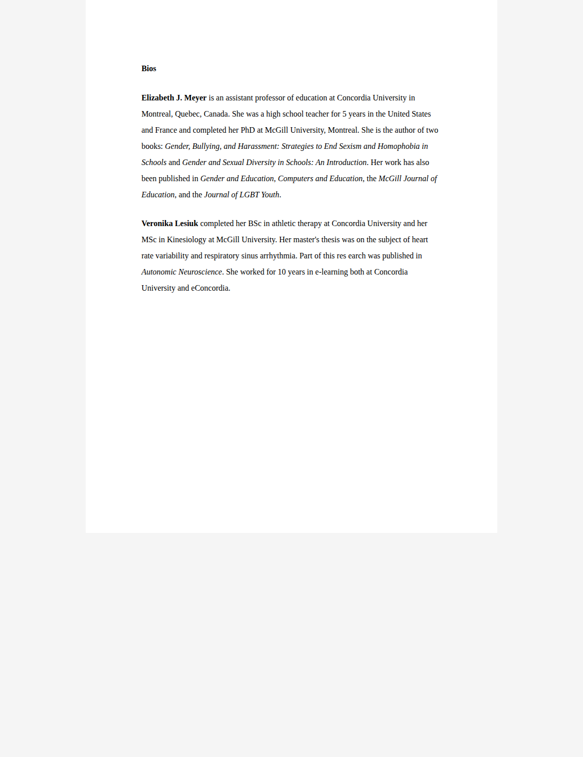Bios
Elizabeth J. Meyer is an assistant professor of education at Concordia University in Montreal, Quebec, Canada. She was a high school teacher for 5 years in the United States and France and completed her PhD at McGill University, Montreal. She is the author of two books: Gender, Bullying, and Harassment: Strategies to End Sexism and Homophobia in Schools and Gender and Sexual Diversity in Schools: An Introduction. Her work has also been published in Gender and Education, Computers and Education, the McGill Journal of Education, and the Journal of LGBT Youth.
Veronika Lesiuk completed her BSc in athletic therapy at Concordia University and her MSc in Kinesiology at McGill University. Her master's thesis was on the subject of heart rate variability and respiratory sinus arrhythmia. Part of this res earch was published in Autonomic Neuroscience. She worked for 10 years in e-learning both at Concordia University and eConcordia.